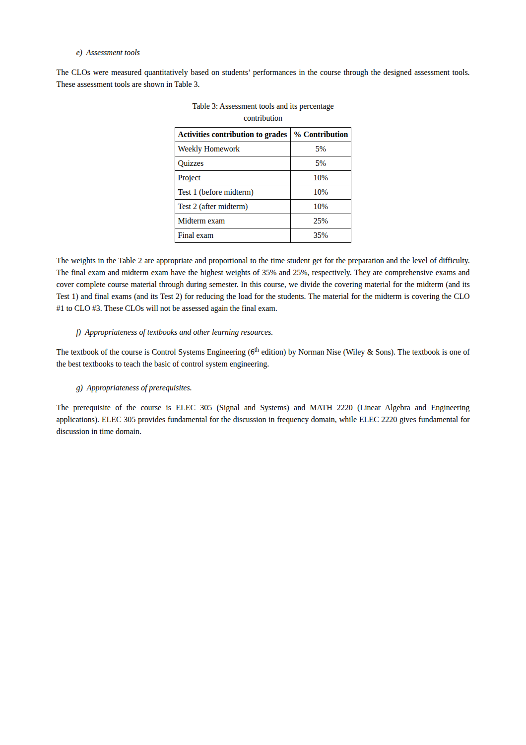e) Assessment tools
The CLOs were measured quantitatively based on students’ performances in the course through the designed assessment tools. These assessment tools are shown in Table 3.
Table 3: Assessment tools and its percentage contribution
| Activities contribution to grades | % Contribution |
| --- | --- |
| Weekly Homework | 5% |
| Quizzes | 5% |
| Project | 10% |
| Test 1 (before midterm) | 10% |
| Test 2 (after midterm) | 10% |
| Midterm exam | 25% |
| Final exam | 35% |
The weights in the Table 2 are appropriate and proportional to the time student get for the preparation and the level of difficulty. The final exam and midterm exam have the highest weights of 35% and 25%, respectively. They are comprehensive exams and cover complete course material through during semester. In this course, we divide the covering material for the midterm (and its Test 1) and final exams (and its Test 2) for reducing the load for the students. The material for the midterm is covering the CLO #1 to CLO #3. These CLOs will not be assessed again the final exam.
f) Appropriateness of textbooks and other learning resources.
The textbook of the course is Control Systems Engineering (6th edition) by Norman Nise (Wiley & Sons). The textbook is one of the best textbooks to teach the basic of control system engineering.
g) Appropriateness of prerequisites.
The prerequisite of the course is ELEC 305 (Signal and Systems) and MATH 2220 (Linear Algebra and Engineering applications). ELEC 305 provides fundamental for the discussion in frequency domain, while ELEC 2220 gives fundamental for discussion in time domain.